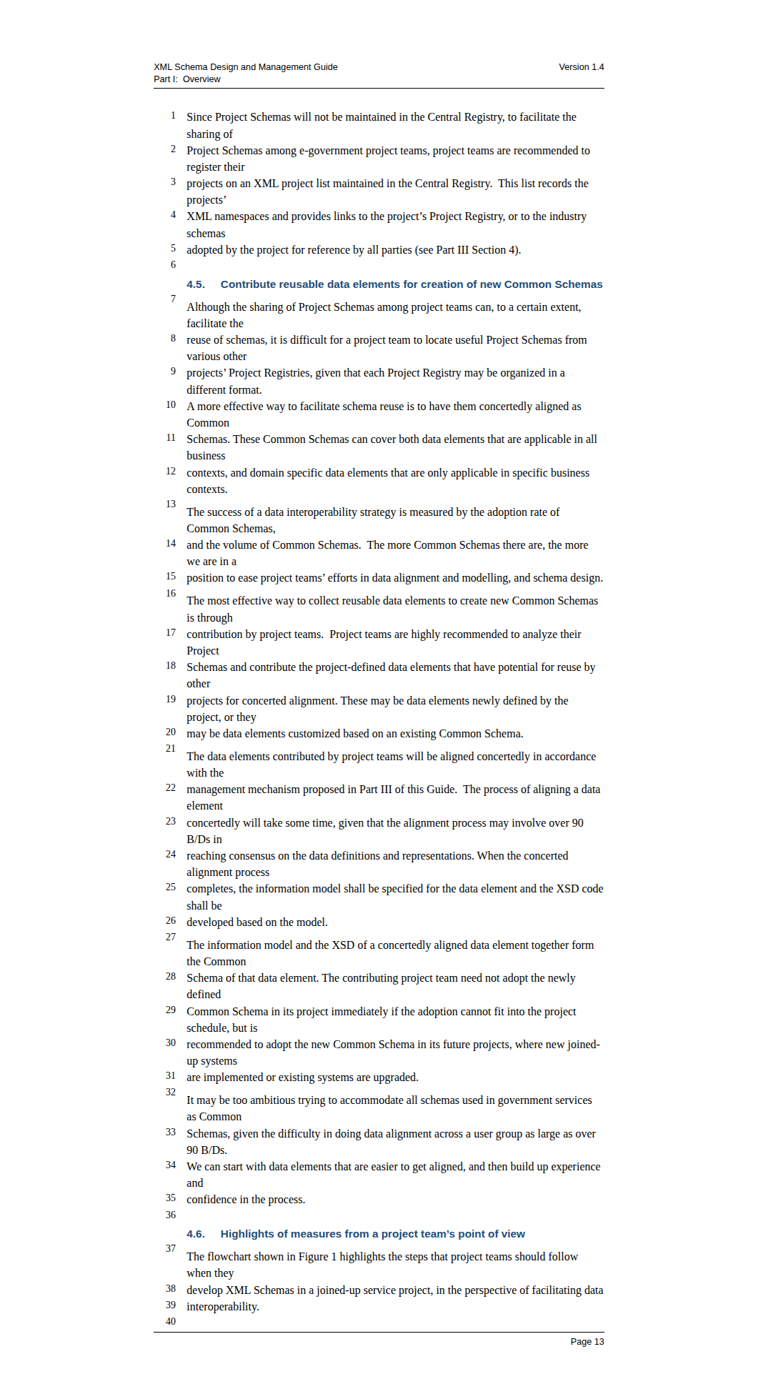XML Schema Design and Management Guide
Part I: Overview
Version 1.4
1
Since Project Schemas will not be maintained in the Central Registry, to facilitate the sharing of
2
Project Schemas among e-government project teams, project teams are recommended to register their
3
projects on an XML project list maintained in the Central Registry. This list records the projects’
4
XML namespaces and provides links to the project’s Project Registry, or to the industry schemas
5
adopted by the project for reference by all parties (see Part III Section 4).
6
4.5. Contribute reusable data elements for creation of new Common Schemas
7
Although the sharing of Project Schemas among project teams can, to a certain extent, facilitate the
8
reuse of schemas, it is difficult for a project team to locate useful Project Schemas from various other
9
projects’ Project Registries, given that each Project Registry may be organized in a different format.
10
A more effective way to facilitate schema reuse is to have them concertedly aligned as Common
11
Schemas. These Common Schemas can cover both data elements that are applicable in all business
12
contexts, and domain specific data elements that are only applicable in specific business contexts.
13
The success of a data interoperability strategy is measured by the adoption rate of Common Schemas,
14
and the volume of Common Schemas. The more Common Schemas there are, the more we are in a
15
position to ease project teams’ efforts in data alignment and modelling, and schema design.
16
The most effective way to collect reusable data elements to create new Common Schemas is through
17
contribution by project teams. Project teams are highly recommended to analyze their Project
18
Schemas and contribute the project-defined data elements that have potential for reuse by other
19
projects for concerted alignment. These may be data elements newly defined by the project, or they
20
may be data elements customized based on an existing Common Schema.
21
The data elements contributed by project teams will be aligned concertedly in accordance with the
22
management mechanism proposed in Part III of this Guide. The process of aligning a data element
23
concertedly will take some time, given that the alignment process may involve over 90 B/Ds in
24
reaching consensus on the data definitions and representations. When the concerted alignment process
25
completes, the information model shall be specified for the data element and the XSD code shall be
26
developed based on the model.
27
The information model and the XSD of a concertedly aligned data element together form the Common
28
Schema of that data element. The contributing project team need not adopt the newly defined
29
Common Schema in its project immediately if the adoption cannot fit into the project schedule, but is
30
recommended to adopt the new Common Schema in its future projects, where new joined-up systems
31
are implemented or existing systems are upgraded.
32
It may be too ambitious trying to accommodate all schemas used in government services as Common
33
Schemas, given the difficulty in doing data alignment across a user group as large as over 90 B/Ds.
34
We can start with data elements that are easier to get aligned, and then build up experience and
35
confidence in the process.
36
4.6. Highlights of measures from a project team’s point of view
37
The flowchart shown in Figure 1 highlights the steps that project teams should follow when they
38
develop XML Schemas in a joined-up service project, in the perspective of facilitating data
39
interoperability.
40
Page 13